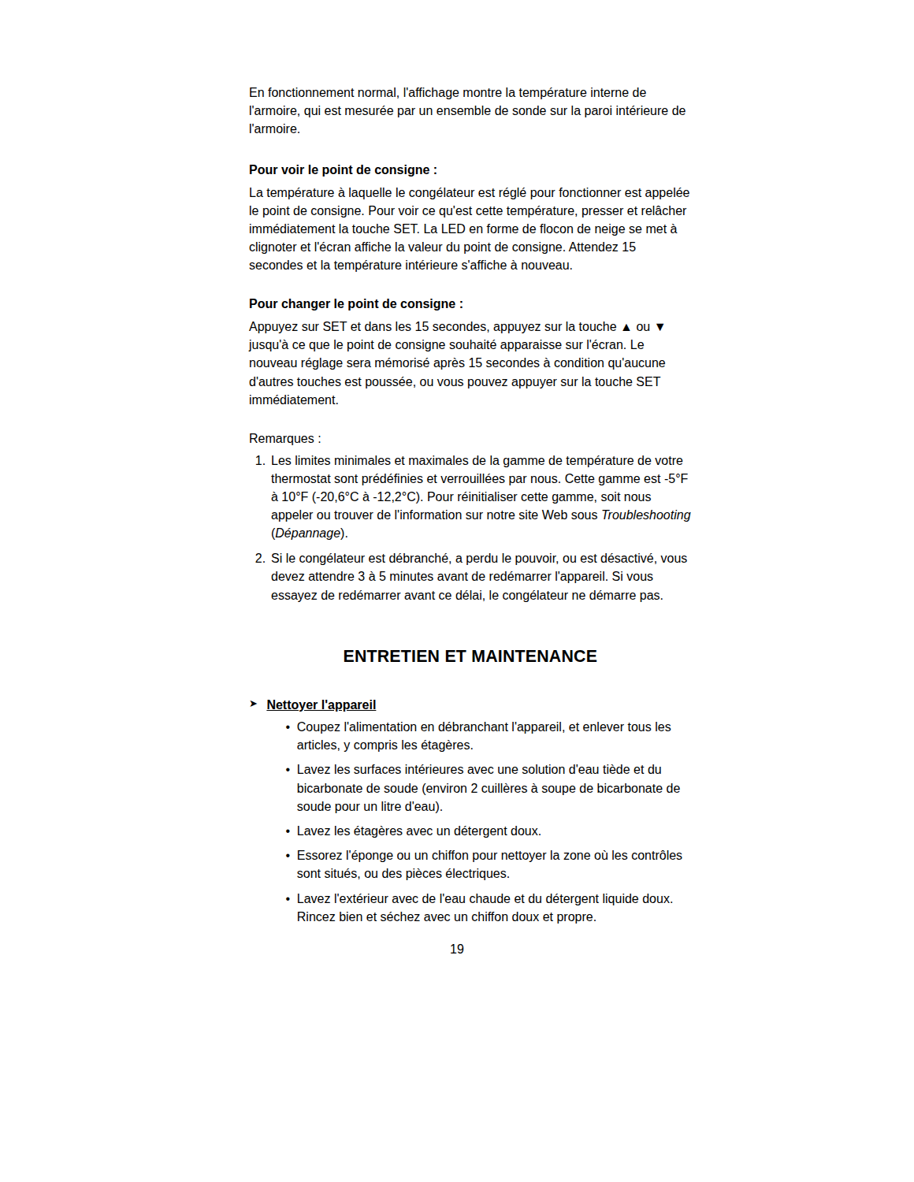En fonctionnement normal, l'affichage montre la température interne de l'armoire, qui est mesurée par un ensemble de sonde sur la paroi intérieure de l'armoire.
Pour voir le point de consigne :
La température à laquelle le congélateur est réglé pour fonctionner est appelée le point de consigne. Pour voir ce qu'est cette température, presser et relâcher immédiatement la touche SET. La LED en forme de flocon de neige se met à clignoter et l'écran affiche la valeur du point de consigne. Attendez 15 secondes et la température intérieure s'affiche à nouveau.
Pour changer le point de consigne :
Appuyez sur SET et dans les 15 secondes, appuyez sur la touche ▲ ou ▼ jusqu'à ce que le point de consigne souhaité apparaisse sur l'écran. Le nouveau réglage sera mémorisé après 15 secondes à condition qu'aucune d'autres touches est poussée, ou vous pouvez appuyer sur la touche SET immédiatement.
Remarques :
Les limites minimales et maximales de la gamme de température de votre thermostat sont prédéfinies et verrouillées par nous. Cette gamme est -5°F à 10°F (-20,6°C à -12,2°C). Pour réinitialiser cette gamme, soit nous appeler ou trouver de l'information sur notre site Web sous Troubleshooting (Dépannage).
Si le congélateur est débranché, a perdu le pouvoir, ou est désactivé, vous devez attendre 3 à 5 minutes avant de redémarrer l'appareil. Si vous essayez de redémarrer avant ce délai, le congélateur ne démarre pas.
ENTRETIEN ET MAINTENANCE
Nettoyer l'appareil
Coupez l'alimentation en débranchant l'appareil, et enlever tous les articles, y compris les étagères.
Lavez les surfaces intérieures avec une solution d'eau tiède et du bicarbonate de soude (environ 2 cuillères à soupe de bicarbonate de soude pour un litre d'eau).
Lavez les étagères avec un détergent doux.
Essorez l'éponge ou un chiffon pour nettoyer la zone où les contrôles sont situés, ou des pièces électriques.
Lavez l'extérieur avec de l'eau chaude et du détergent liquide doux. Rincez bien et séchez avec un chiffon doux et propre.
19